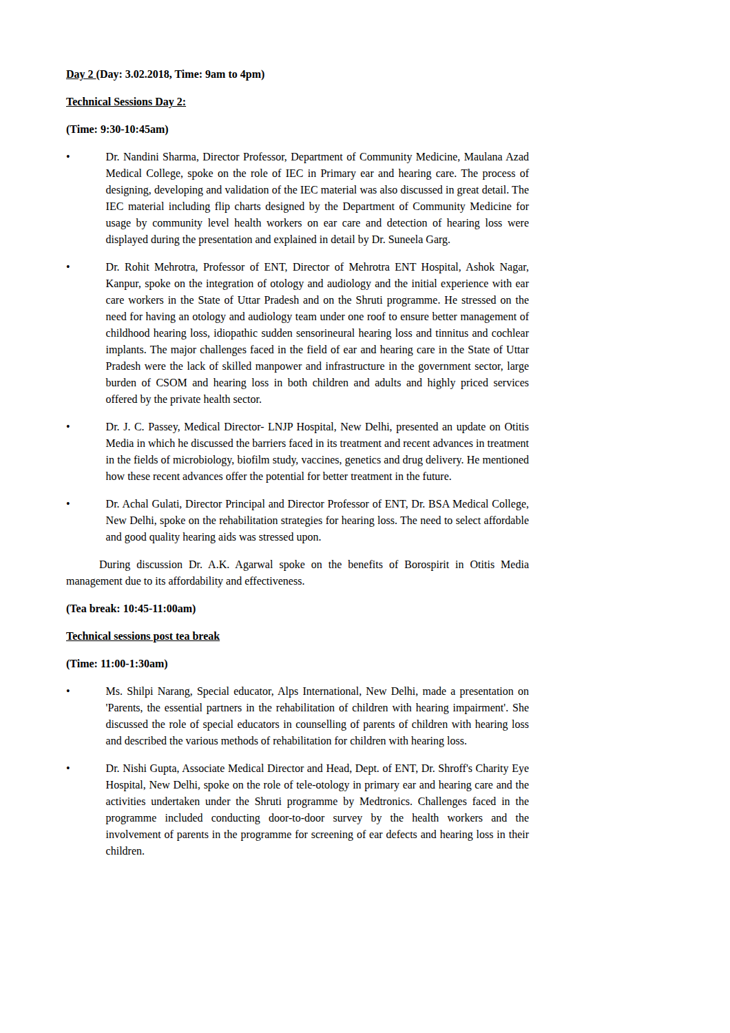Day 2 (Day: 3.02.2018, Time: 9am to 4pm)
Technical Sessions Day 2:
(Time: 9:30-10:45am)
Dr. Nandini Sharma, Director Professor, Department of Community Medicine, Maulana Azad Medical College, spoke on the role of IEC in Primary ear and hearing care. The process of designing, developing and validation of the IEC material was also discussed in great detail. The IEC material including flip charts designed by the Department of Community Medicine for usage by community level health workers on ear care and detection of hearing loss were displayed during the presentation and explained in detail by Dr. Suneela Garg.
Dr. Rohit Mehrotra, Professor of ENT, Director of Mehrotra ENT Hospital, Ashok Nagar, Kanpur, spoke on the integration of otology and audiology and the initial experience with ear care workers in the State of Uttar Pradesh and on the Shruti programme. He stressed on the need for having an otology and audiology team under one roof to ensure better management of childhood hearing loss, idiopathic sudden sensorineural hearing loss and tinnitus and cochlear implants. The major challenges faced in the field of ear and hearing care in the State of Uttar Pradesh were the lack of skilled manpower and infrastructure in the government sector, large burden of CSOM and hearing loss in both children and adults and highly priced services offered by the private health sector.
Dr. J. C. Passey, Medical Director- LNJP Hospital, New Delhi, presented an update on Otitis Media in which he discussed the barriers faced in its treatment and recent advances in treatment in the fields of microbiology, biofilm study, vaccines, genetics and drug delivery. He mentioned how these recent advances offer the potential for better treatment in the future.
Dr. Achal Gulati, Director Principal and Director Professor of ENT, Dr. BSA Medical College, New Delhi, spoke on the rehabilitation strategies for hearing loss. The need to select affordable and good quality hearing aids was stressed upon.
During discussion Dr. A.K. Agarwal spoke on the benefits of Borospirit in Otitis Media management due to its affordability and effectiveness.
(Tea break: 10:45-11:00am)
Technical sessions post tea break
(Time: 11:00-1:30am)
Ms. Shilpi Narang, Special educator, Alps International, New Delhi, made a presentation on 'Parents, the essential partners in the rehabilitation of children with hearing impairment'. She discussed the role of special educators in counselling of parents of children with hearing loss and described the various methods of rehabilitation for children with hearing loss.
Dr. Nishi Gupta, Associate Medical Director and Head, Dept. of ENT, Dr. Shroff's Charity Eye Hospital, New Delhi, spoke on the role of tele-otology in primary ear and hearing care and the activities undertaken under the Shruti programme by Medtronics. Challenges faced in the programme included conducting door-to-door survey by the health workers and the involvement of parents in the programme for screening of ear defects and hearing loss in their children.